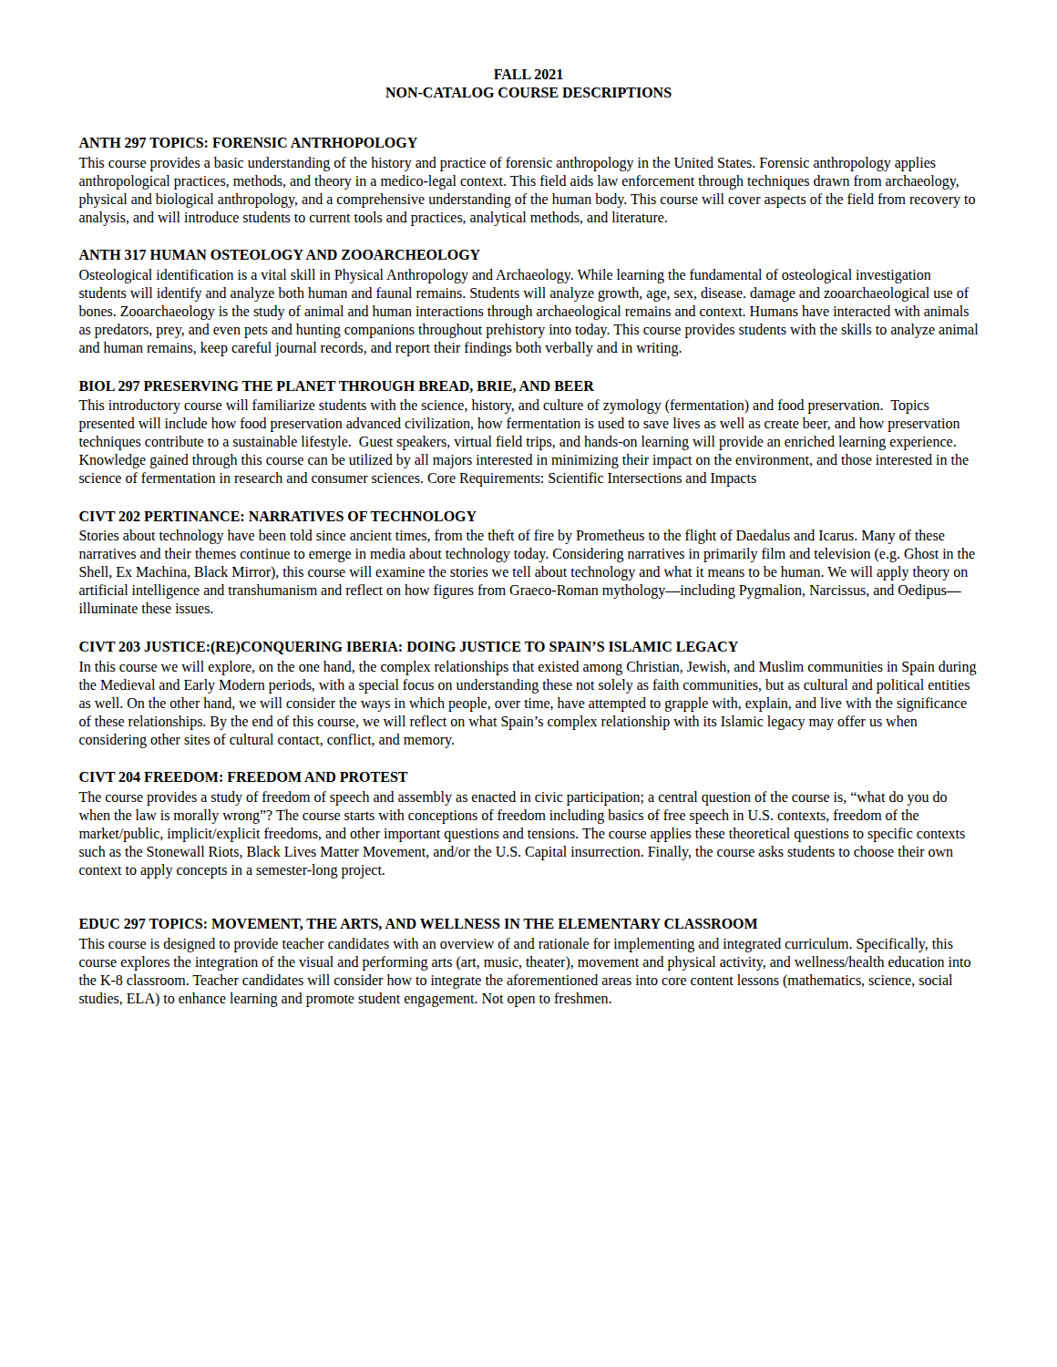FALL 2021 NON-CATALOG COURSE DESCRIPTIONS
ANTH 297 Topics: Forensic Antrhopology
This course provides a basic understanding of the history and practice of forensic anthropology in the United States. Forensic anthropology applies anthropological practices, methods, and theory in a medico-legal context. This field aids law enforcement through techniques drawn from archaeology, physical and biological anthropology, and a comprehensive understanding of the human body. This course will cover aspects of the field from recovery to analysis, and will introduce students to current tools and practices, analytical methods, and literature.
ANTH 317 Human Osteology and Zooarcheology
Osteological identification is a vital skill in Physical Anthropology and Archaeology. While learning the fundamental of osteological investigation students will identify and analyze both human and faunal remains. Students will analyze growth, age, sex, disease. damage and zooarchaeological use of bones. Zooarchaeology is the study of animal and human interactions through archaeological remains and context. Humans have interacted with animals as predators, prey, and even pets and hunting companions throughout prehistory into today. This course provides students with the skills to analyze animal and human remains, keep careful journal records, and report their findings both verbally and in writing.
BIOL 297 Preserving the Planet through Bread, Brie, and Beer
This introductory course will familiarize students with the science, history, and culture of zymology (fermentation) and food preservation. Topics presented will include how food preservation advanced civilization, how fermentation is used to save lives as well as create beer, and how preservation techniques contribute to a sustainable lifestyle. Guest speakers, virtual field trips, and hands-on learning will provide an enriched learning experience. Knowledge gained through this course can be utilized by all majors interested in minimizing their impact on the environment, and those interested in the science of fermentation in research and consumer sciences. Core Requirements: Scientific Intersections and Impacts
CIVT 202 Pertinance: Narratives of Technology
Stories about technology have been told since ancient times, from the theft of fire by Prometheus to the flight of Daedalus and Icarus. Many of these narratives and their themes continue to emerge in media about technology today. Considering narratives in primarily film and television (e.g. Ghost in the Shell, Ex Machina, Black Mirror), this course will examine the stories we tell about technology and what it means to be human. We will apply theory on artificial intelligence and transhumanism and reflect on how figures from Graeco-Roman mythology—including Pygmalion, Narcissus, and Oedipus—illuminate these issues.
CIVT 203 Justice:(Re)Conquering Iberia: Doing Justice to Spain’s Islamic Legacy
In this course we will explore, on the one hand, the complex relationships that existed among Christian, Jewish, and Muslim communities in Spain during the Medieval and Early Modern periods, with a special focus on understanding these not solely as faith communities, but as cultural and political entities as well. On the other hand, we will consider the ways in which people, over time, have attempted to grapple with, explain, and live with the significance of these relationships. By the end of this course, we will reflect on what Spain’s complex relationship with its Islamic legacy may offer us when considering other sites of cultural contact, conflict, and memory.
CIVT 204 Freedom: Freedom and Protest
The course provides a study of freedom of speech and assembly as enacted in civic participation; a central question of the course is, “what do you do when the law is morally wrong”? The course starts with conceptions of freedom including basics of free speech in U.S. contexts, freedom of the market/public, implicit/explicit freedoms, and other important questions and tensions. The course applies these theoretical questions to specific contexts such as the Stonewall Riots, Black Lives Matter Movement, and/or the U.S. Capital insurrection. Finally, the course asks students to choose their own context to apply concepts in a semester-long project.
EDUC 297 Topics: Movement, the Arts, and Wellness in the Elementary Classroom
This course is designed to provide teacher candidates with an overview of and rationale for implementing and integrated curriculum. Specifically, this course explores the integration of the visual and performing arts (art, music, theater), movement and physical activity, and wellness/health education into the K-8 classroom. Teacher candidates will consider how to integrate the aforementioned areas into core content lessons (mathematics, science, social studies, ELA) to enhance learning and promote student engagement. Not open to freshmen.